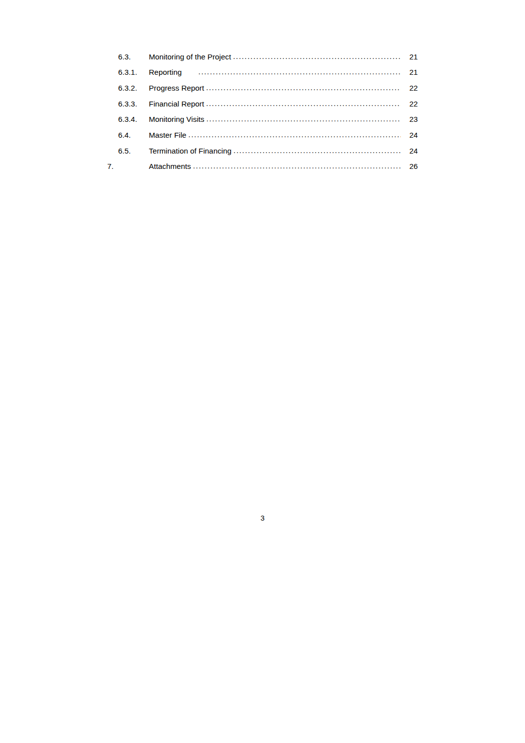| 6.3. | Monitoring of the Project .................................................................................................................. | 21 |
| 6.3.1. | Reporting ......................................................................................................................... | 21 |
| 6.3.2. | Progress Report .......................................................................................................... | 22 |
| 6.3.3. | Financial Report .......................................................................................................... | 22 |
| 6.3.4. | Monitoring Visits ........................................................................................................ | 23 |
| 6.4. | Master File ................................................................................................................................. | 24 |
| 6.5. | Termination of Financing ................................................................................................... | 24 |
| 7. | Attachments .............................................................................................................................. | 26 |
3